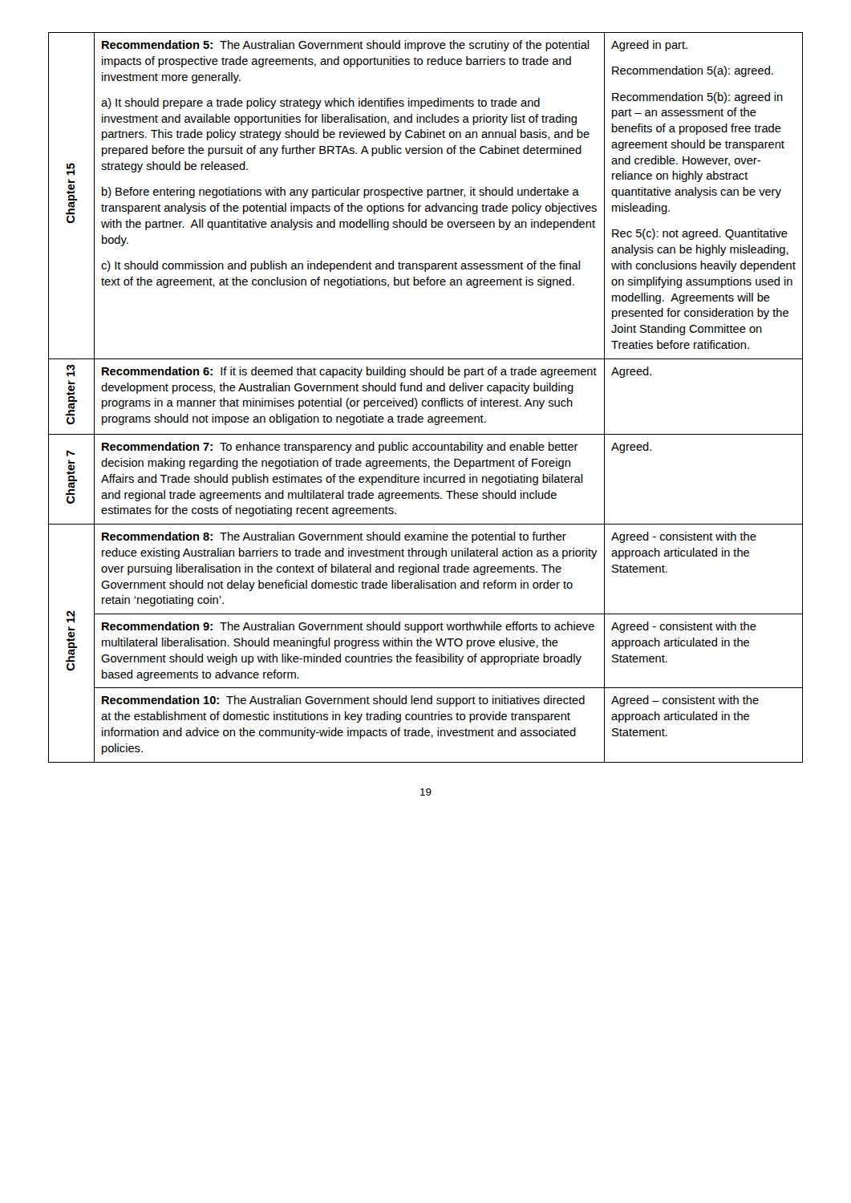| Chapter 15 | Recommendation 5: The Australian Government should improve the scrutiny of the potential impacts of prospective trade agreements, and opportunities to reduce barriers to trade and investment more generally. a) It should prepare a trade policy strategy which identifies impediments to trade and investment and available opportunities for liberalisation, and includes a priority list of trading partners. This trade policy strategy should be reviewed by Cabinet on an annual basis, and be prepared before the pursuit of any further BRTAs. A public version of the Cabinet determined strategy should be released. b) Before entering negotiations with any particular prospective partner, it should undertake a transparent analysis of the potential impacts of the options for advancing trade policy objectives with the partner. All quantitative analysis and modelling should be overseen by an independent body. c) It should commission and publish an independent and transparent assessment of the final text of the agreement, at the conclusion of negotiations, but before an agreement is signed. | Agreed in part. Recommendation 5(a): agreed. Recommendation 5(b): agreed in part – an assessment of the benefits of a proposed free trade agreement should be transparent and credible. However, over-reliance on highly abstract quantitative analysis can be very misleading. Rec 5(c): not agreed. Quantitative analysis can be highly misleading, with conclusions heavily dependent on simplifying assumptions used in modelling. Agreements will be presented for consideration by the Joint Standing Committee on Treaties before ratification. |
| Chapter 13 | Recommendation 6: If it is deemed that capacity building should be part of a trade agreement development process, the Australian Government should fund and deliver capacity building programs in a manner that minimises potential (or perceived) conflicts of interest. Any such programs should not impose an obligation to negotiate a trade agreement. | Agreed. |
| Chapter 7 | Recommendation 7: To enhance transparency and public accountability and enable better decision making regarding the negotiation of trade agreements, the Department of Foreign Affairs and Trade should publish estimates of the expenditure incurred in negotiating bilateral and regional trade agreements and multilateral trade agreements. These should include estimates for the costs of negotiating recent agreements. | Agreed. |
| Chapter 12 | Recommendation 8: The Australian Government should examine the potential to further reduce existing Australian barriers to trade and investment through unilateral action as a priority over pursuing liberalisation in the context of bilateral and regional trade agreements. The Government should not delay beneficial domestic trade liberalisation and reform in order to retain ‘negotiating coin’. | Agreed - consistent with the approach articulated in the Statement. |
| Recommendation 9: The Australian Government should support worthwhile efforts to achieve multilateral liberalisation. Should meaningful progress within the WTO prove elusive, the Government should weigh up with like-minded countries the feasibility of appropriate broadly based agreements to advance reform. | Agreed - consistent with the approach articulated in the Statement. |
| Recommendation 10: The Australian Government should lend support to initiatives directed at the establishment of domestic institutions in key trading countries to provide transparent information and advice on the community-wide impacts of trade, investment and associated policies. | Agreed – consistent with the approach articulated in the Statement. |
19